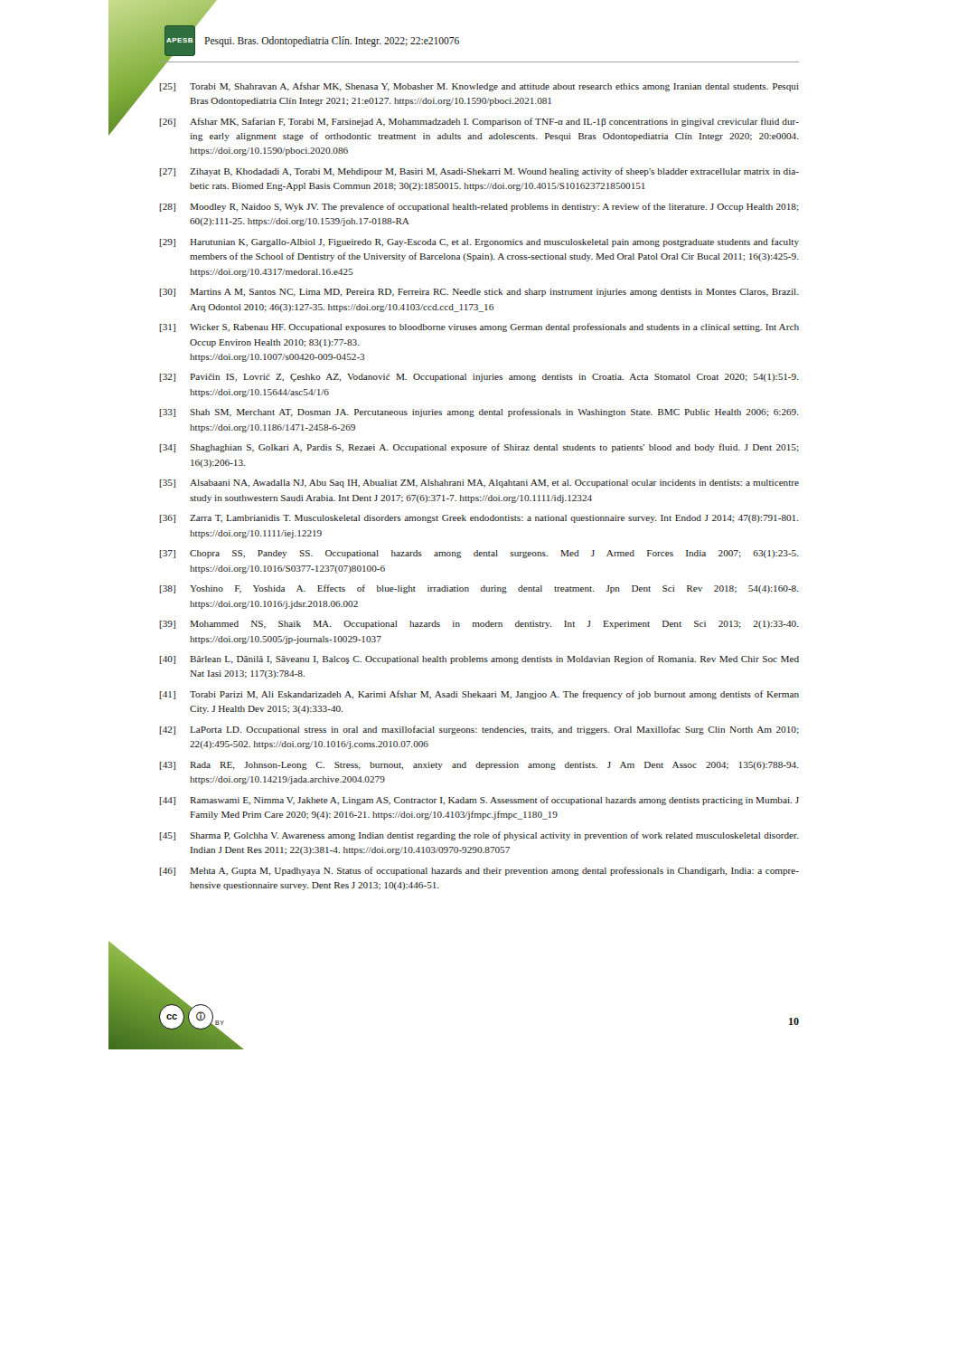APESB
Pesqui. Bras. Odontopediatria Clín. Integr. 2022; 22:e210076
[25] Torabi M, Shahravan A, Afshar MK, Shenasa Y, Mobasher M. Knowledge and attitude about research ethics among Iranian dental students. Pesqui Bras Odontopediatria Clín Integr 2021; 21:e0127. https://doi.org/10.1590/pboci.2021.081
[26] Afshar MK, Safarian F, Torabi M, Farsinejad A, Mohammadzadeh I. Comparison of TNF-α and IL-1β concentrations in gingival crevicular fluid during early alignment stage of orthodontic treatment in adults and adolescents. Pesqui Bras Odontopediatria Clín Integr 2020; 20:e0004. https://doi.org/10.1590/pboci.2020.086
[27] Zihayat B, Khodadadi A, Torabi M, Mehdipour M, Basiri M, Asadi-Shekarri M. Wound healing activity of sheep's bladder extracellular matrix in diabetic rats. Biomed Eng-Appl Basis Commun 2018; 30(2):1850015. https://doi.org/10.4015/S1016237218500151
[28] Moodley R, Naidoo S, Wyk JV. The prevalence of occupational health-related problems in dentistry: A review of the literature. J Occup Health 2018; 60(2):111-25. https://doi.org/10.1539/joh.17-0188-RA
[29] Harutunian K, Gargallo-Albiol J, Figueiredo R, Gay-Escoda C, et al. Ergonomics and musculoskeletal pain among postgraduate students and faculty members of the School of Dentistry of the University of Barcelona (Spain). A cross-sectional study. Med Oral Patol Oral Cir Bucal 2011; 16(3):425-9. https://doi.org/10.4317/medoral.16.e425
[30] Martins A M, Santos NC, Lima MD, Pereira RD, Ferreira RC. Needle stick and sharp instrument injuries among dentists in Montes Claros, Brazil. Arq Odontol 2010; 46(3):127-35. https://doi.org/10.4103/ccd.ccd_1173_16
[31] Wicker S, Rabenau HF. Occupational exposures to bloodborne viruses among German dental professionals and students in a clinical setting. Int Arch Occup Environ Health 2010; 83(1):77-83.
https://doi.org/10.1007/s00420-009-0452-3
[32] Pavičin IS, Lovrić Z, Çeshko AZ, Vodanović M. Occupational injuries among dentists in Croatia. Acta Stomatol Croat 2020; 54(1):51-9. https://doi.org/10.15644/asc54/1/6
[33] Shah SM, Merchant AT, Dosman JA. Percutaneous injuries among dental professionals in Washington State. BMC Public Health 2006; 6:269. https://doi.org/10.1186/1471-2458-6-269
[34] Shaghaghian S, Golkari A, Pardis S, Rezaei A. Occupational exposure of Shiraz dental students to patients' blood and body fluid. J Dent 2015; 16(3):206-13.
[35] Alsabaani NA, Awadalla NJ, Abu Saq IH, Abualiat ZM, Alshahrani MA, Alqahtani AM, et al. Occupational ocular incidents in dentists: a multicentre study in southwestern Saudi Arabia. Int Dent J 2017; 67(6):371-7. https://doi.org/10.1111/idj.12324
[36] Zarra T, Lambrianidis T. Musculoskeletal disorders amongst Greek endodontists: a national questionnaire survey. Int Endod J 2014; 47(8):791-801. https://doi.org/10.1111/iej.12219
[37] Chopra SS, Pandey SS. Occupational hazards among dental surgeons. Med J Armed Forces India 2007; 63(1):23-5. https://doi.org/10.1016/S0377-1237(07)80100-6
[38] Yoshino F, Yoshida A. Effects of blue-light irradiation during dental treatment. Jpn Dent Sci Rev 2018; 54(4):160-8. https://doi.org/10.1016/j.jdsr.2018.06.002
[39] Mohammed NS, Shaik MA. Occupational hazards in modern dentistry. Int J Experiment Dent Sci 2013; 2(1):33-40. https://doi.org/10.5005/jp-journals-10029-1037
[40] Bârlean L, Dănilă I, Săveanu I, Balcoş C. Occupational health problems among dentists in Moldavian Region of Romania. Rev Med Chir Soc Med Nat Iasi 2013; 117(3):784-8.
[41] Torabi Parizi M, Ali Eskandarizadeh A, Karimi Afshar M, Asadi Shekaari M, Jangjoo A. The frequency of job burnout among dentists of Kerman City. J Health Dev 2015; 3(4):333-40.
[42] LaPorta LD. Occupational stress in oral and maxillofacial surgeons: tendencies, traits, and triggers. Oral Maxillofac Surg Clin North Am 2010; 22(4):495-502. https://doi.org/10.1016/j.coms.2010.07.006
[43] Rada RE, Johnson-Leong C. Stress, burnout, anxiety and depression among dentists. J Am Dent Assoc 2004; 135(6):788-94. https://doi.org/10.14219/jada.archive.2004.0279
[44] Ramaswami E, Nimma V, Jakhete A, Lingam AS, Contractor I, Kadam S. Assessment of occupational hazards among dentists practicing in Mumbai. J Family Med Prim Care 2020; 9(4): 2016-21. https://doi.org/10.4103/jfmpc.jfmpc_1180_19
[45] Sharma P, Golchha V. Awareness among Indian dentist regarding the role of physical activity in prevention of work related musculoskeletal disorder. Indian J Dent Res 2011; 22(3):381-4. https://doi.org/10.4103/0970-9290.87057
[46] Mehta A, Gupta M, Upadhyaya N. Status of occupational hazards and their prevention among dental professionals in Chandigarh, India: a comprehensive questionnaire survey. Dent Res J 2013; 10(4):446-51.
cc ⓘ BY
10